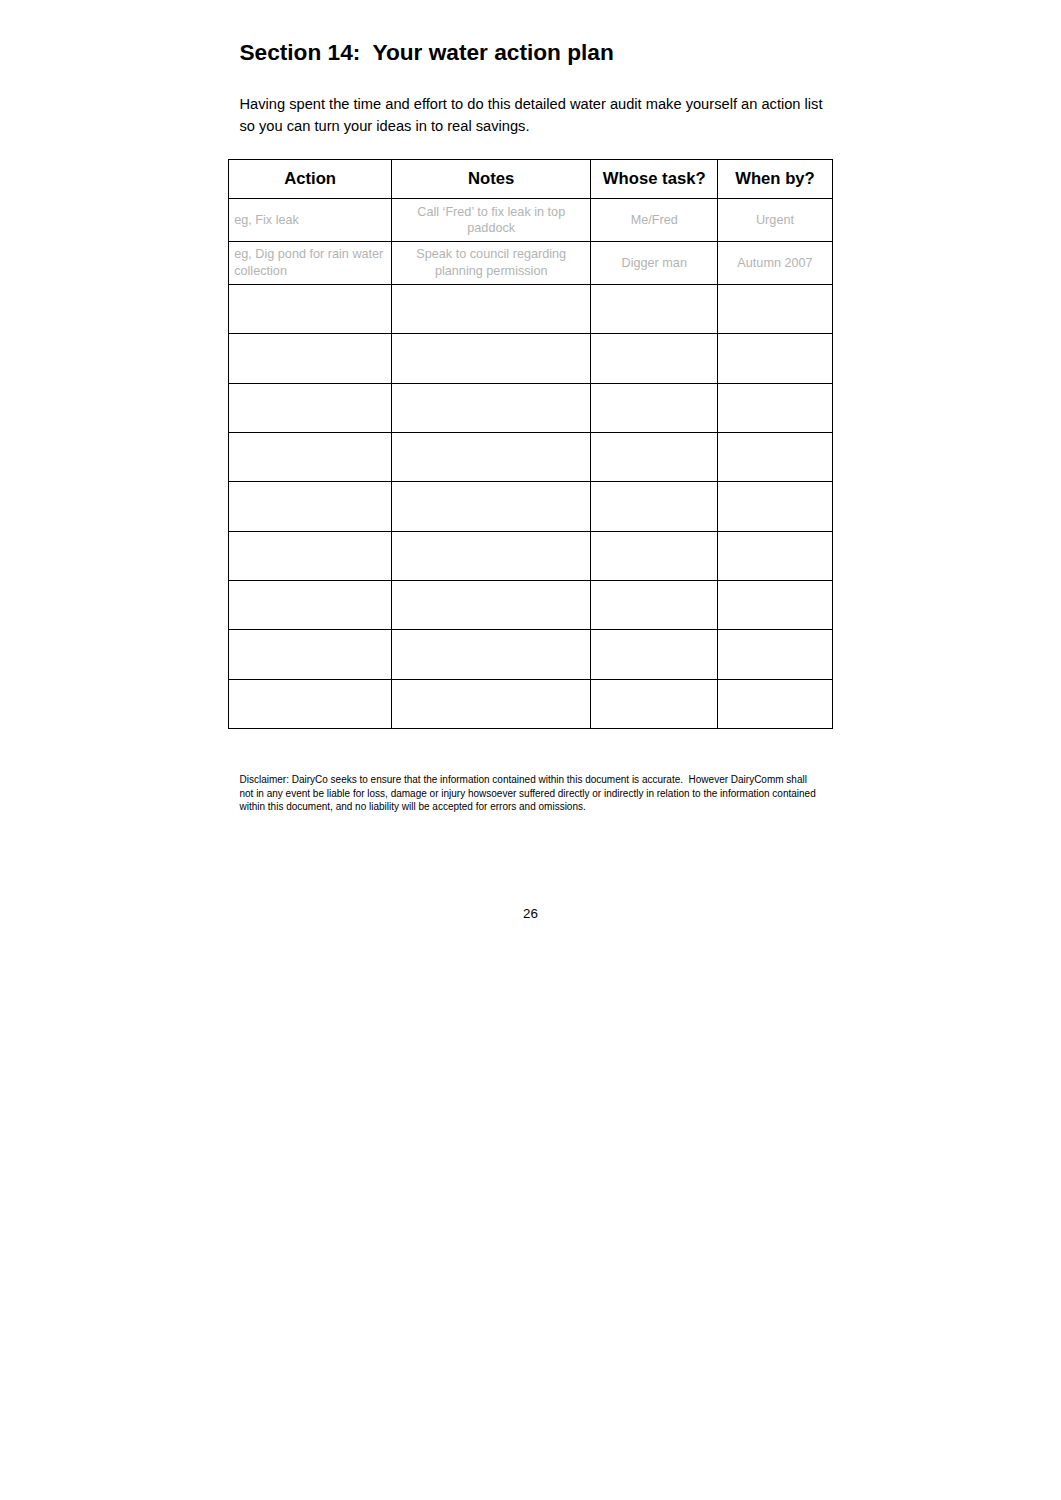Section 14: Your water action plan
Having spent the time and effort to do this detailed water audit make yourself an action list so you can turn your ideas in to real savings.
| Action | Notes | Whose task? | When by? |
| --- | --- | --- | --- |
| eg, Fix leak | Call ‘Fred’ to fix leak in top paddock | Me/Fred | Urgent |
| eg, Dig pond for rain water collection | Speak to council regarding planning permission | Digger man | Autumn 2007 |
Disclaimer: DairyCo seeks to ensure that the information contained within this document is accurate. However DairyComm shall not in any event be liable for loss, damage or injury howsoever suffered directly or indirectly in relation to the information contained within this document, and no liability will be accepted for errors and omissions.
26